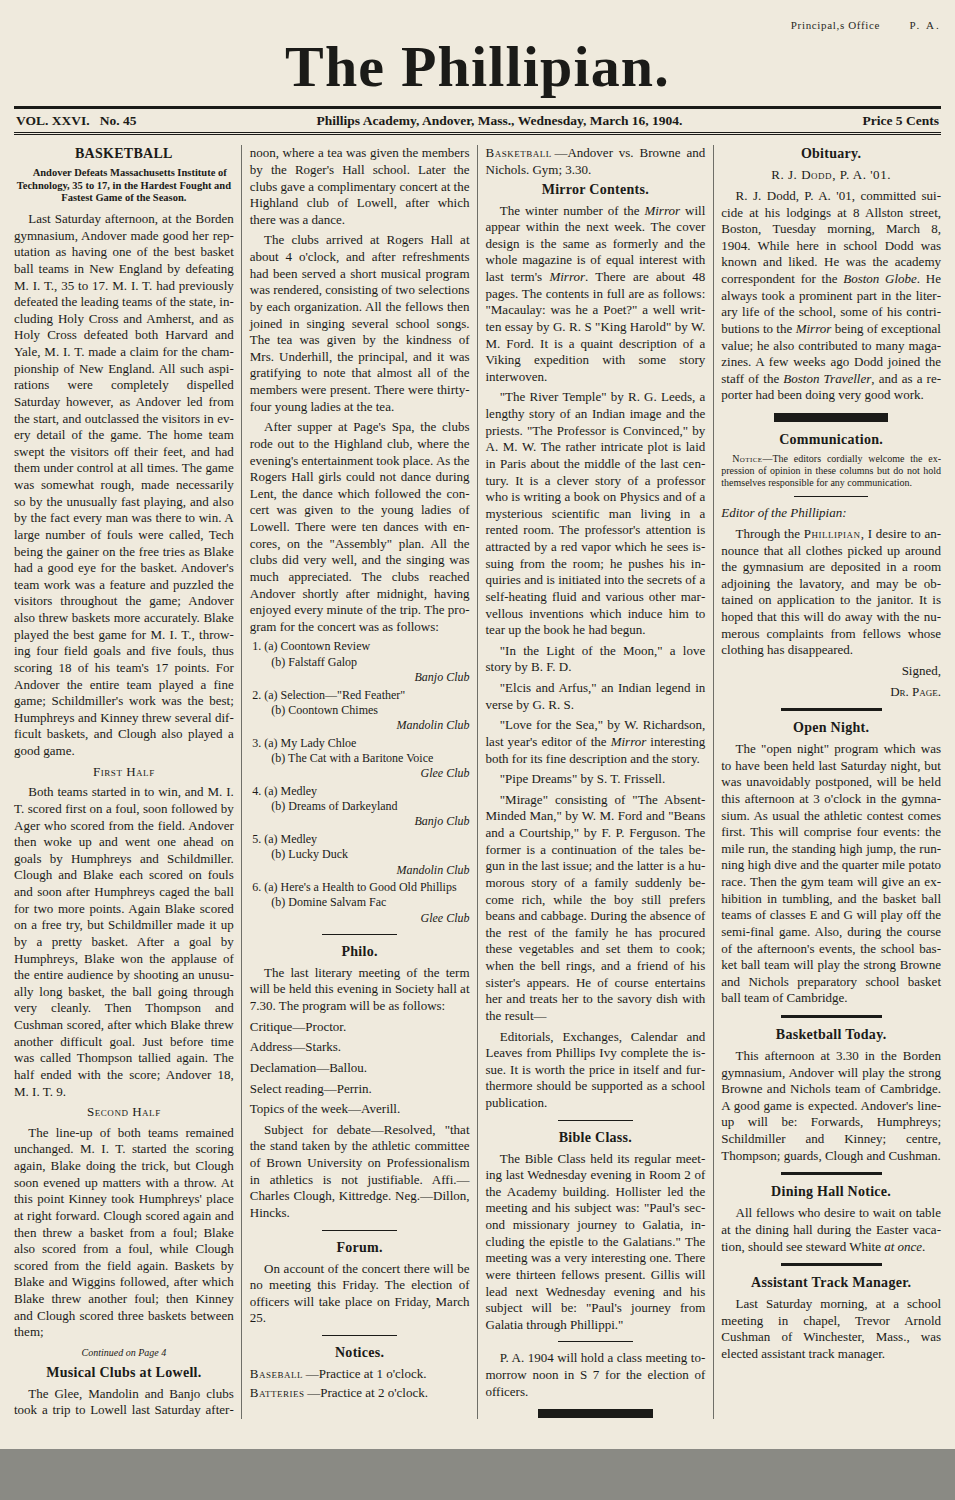Principal,s Office P. A.
The Phillipian.
VOL. XXVI. No. 45 Phillips Academy, Andover, Mass., Wednesday, March 16, 1904. Price 5 Cents
BASKETBALL
Andover Defeats Massachusetts Institute of Technology, 35 to 17, in the Hardest Fought and Fastest Game of the Season.
Last Saturday afternoon, at the Borden gymnasium, Andover made good her reputation as having one of the best basket ball teams in New England by defeating M. I. T., 35 to 17. M. I. T. had previously defeated the leading teams of the state, including Holy Cross and Amherst, and as Holy Cross defeated both Harvard and Yale, M. I. T. made a claim for the championship of New England. All such aspirations were completely dispelled Saturday however, as Andover led from the start, and outclassed the visitors in every detail of the game. The home team swept the visitors off their feet, and had them under control at all times. The game was somewhat rough, made necessarily so by the unusually fast playing, and also by the fact every man was there to win. A large number of fouls were called, Tech being the gainer on the free tries as Blake had a good eye for the basket. Andover's team work was a feature and puzzled the visitors throughout the game; Andover also threw baskets more accurately. Blake played the best game for M. I. T., throwing four field goals and five fouls, thus scoring 18 of his team's 17 points. For Andover the entire team played a fine game; Schildmiller's work was the best; Humphreys and Kinney threw several difficult baskets, and Clough also played a good game.
First Half
Both teams started in to win, and M. I. T. scored first on a foul, soon followed by Ager who scored from the field. Andover then woke up and went one ahead on goals by Humphreys and Schildmiller. Clough and Blake each scored on fouls and soon after Humphreys caged the ball for two more points. Again Blake scored on a free try, but Schildmiller made it up by a pretty basket. After a goal by Humphreys, Blake won the applause of the entire audience by shooting an unusually long basket, the ball going through very cleanly. Then Thompson and Cushman scored, after which Blake threw another difficult goal. Just before time was called Thompson tallied again. The half ended with the score; Andover 18, M. I. T. 9.
Second Half
The line-up of both teams remained unchanged. M. I. T. started the scoring again, Blake doing the trick, but Clough soon evened up matters with a throw. At this point Kinney took Humphreys' place at right forward. Clough scored again and then threw a basket from a foul; Blake also scored from a foul, while Clough scored from the field again. Baskets by Blake and Wiggins followed, after which Blake threw another foul; then Kinney and Clough scored three baskets between them;
Continued on Page 4
Musical Clubs at Lowell.
The Glee, Mandolin and Banjo clubs took a trip to Lowell last Saturday afternoon, where a tea was given the members by the Roger's Hall school. Later the clubs gave a complimentary concert at the Highland club of Lowell, after which there was a dance.
The clubs arrived at Rogers Hall at about 4 o'clock, and after refreshments had been served a short musical program was rendered, consisting of two selections by each organization. All the fellows then joined in singing several school songs. The tea was given by the kindness of Mrs. Underhill, the principal, and it was gratifying to note that almost all of the members were present. There were thirty-four young ladies at the tea.
After supper at Page's Spa, the clubs rode out to the Highland club, where the evening's entertainment took place. As the Rogers Hall girls could not dance during Lent, the dance which followed the concert was given to the young ladies of Lowell. There were ten dances with encores, on the "Assembly" plan. All the clubs did very well, and the singing was much appreciated. The clubs reached Andover shortly after midnight, having enjoyed every minute of the trip. The program for the concert was as follows:
(a) Coontown Review(b) Falstaff Galop Banjo Club
(a) Selection—"Red Feather"(b) Coontown Chimes Mandolin Club
(a) My Lady Chloe(b) The Cat with a Baritone Voice Glee Club
(a) Medley(b) Dreams of Darkeyland Banjo Club
(a) Medley(b) Lucky Duck Mandolin Club
(a) Here's a Health to Good Old Phillips(b) Domine Salvam Fac Glee Club
Philo.
The last literary meeting of the term will be held this evening in Society hall at 7.30. The program will be as follows:
Critique—Proctor.
Address—Starks.
Declamation—Ballou.
Select reading—Perrin.
Topics of the week—Averill.
Subject for debate—Resolved, "that the stand taken by the athletic committee of Brown University on Professionalism in athletics is not justifiable. Affi.—Charles Clough, Kittredge. Neg.—Dillon, Hincks.
Forum.
On account of the concert there will be no meeting this Friday. The election of officers will take place on Friday, March 25.
Notices.
Baseball—Practice at 1 o'clock.
Batteries—Practice at 2 o'clock.
Basketball—Andover vs. Browne and Nichols. Gym; 3.30.
Mirror Contents.
The winter number of the Mirror will appear within the next week. The cover design is the same as formerly and the whole magazine is of equal interest with last term's Mirror. There are about 48 pages. The contents in full are as follows: "Macaulay: was he a Poet?" a well written essay by G. R. S "King Harold" by W. M. Ford. It is a quaint description of a Viking expedition with some story interwoven.
"The River Temple" by R. G. Leeds, a lengthy story of an Indian image and the priests. "The Professor is Convinced," by A. M. W. The rather intricate plot is laid in Paris about the middle of the last century. It is a clever story of a professor who is writing a book on Physics and of a mysterious scientific man living in a rented room. The professor's attention is attracted by a red vapor which he sees issuing from the room; he pushes his inquiries and is initiated into the secrets of a self-heating fluid and various other marvellous inventions which induce him to tear up the book he had begun.
"In the Light of the Moon," a love story by B. F. D.
"Elcis and Arfus," an Indian legend in verse by G. R. S.
"Love for the Sea," by W. Richardson, last year's editor of the Mirror interesting both for its fine description and the story.
"Pipe Dreams" by S. T. Frissell.
"Mirage" consisting of "The Absent-Minded Man," by W. M. Ford and "Beans and a Courtship," by F. P. Ferguson. The former is a continuation of the tales begun in the last issue; and the latter is a humorous story of a family suddenly become rich, while the boy still prefers beans and cabbage. During the absence of the rest of the family he has procured these vegetables and set them to cook; when the bell rings, and a friend of his sister's appears. He of course entertains her and treats her to the savory dish with the result—
Editorials, Exchanges, Calendar and Leaves from Phillips Ivy complete the issue. It is worth the price in itself and furthermore should be supported as a school publication.
Bible Class.
The Bible Class held its regular meeting last Wednesday evening in Room 2 of the Academy building. Hollister led the meeting and his subject was: "Paul's second missionary journey to Galatia, including the epistle to the Galatians." The meeting was a very interesting one. There were thirteen fellows present. Gillis will lead next Wednesday evening and his subject will be: "Paul's journey from Galatia through Phillippi."
P. A. 1904 will hold a class meeting tomorrow noon in S 7 for the election of officers.
Obituary.
R. J. Dodd, P. A. '01.
R. J. Dodd, P. A. '01, committed suicide at his lodgings at 8 Allston street, Boston, Tuesday morning, March 8, 1904. While here in school Dodd was known and liked. He was the academy correspondent for the Boston Globe. He always took a prominent part in the literary life of the school, some of his contributions to the Mirror being of exceptional value; he also contributed to many magazines. A few weeks ago Dodd joined the staff of the Boston Traveller, and as a reporter had been doing very good work.
Communication.
Notice—The editors cordially welcome the expression of opinion in these columns but do not hold themselves responsible for any communication.
Editor of the Phillipian:
Through the Phillipian, I desire to announce that all clothes picked up around the gymnasium are deposited in a room adjoining the lavatory, and may be obtained on application to the janitor. It is hoped that this will do away with the numerous complaints from fellows whose clothing has disappeared.
Signed,
Dr. Page.
Open Night.
The "open night" program which was to have been held last Saturday night, but was unavoidably postponed, will be held this afternoon at 3 o'clock in the gymnasium. As usual the athletic contest comes first. This will comprise four events: the mile run, the standing high jump, the running high dive and the quarter mile potato race. Then the gym team will give an exhibition in tumbling, and the basket ball teams of classes E and G will play off the semi-final game. Also, during the course of the afternoon's events, the school basket ball team will play the strong Browne and Nichols preparatory school basket ball team of Cambridge.
Basketball Today.
This afternoon at 3.30 in the Borden gymnasium, Andover will play the strong Browne and Nichols team of Cambridge. A good game is expected. Andover's line-up will be: Forwards, Humphreys; Schildmiller and Kinney; centre, Thompson; guards, Clough and Cushman.
Dining Hall Notice.
All fellows who desire to wait on table at the dining hall during the Easter vacation, should see steward White at once.
Assistant Track Manager.
Last Saturday morning, at a school meeting in chapel, Trevor Arnold Cushman of Winchester, Mass., was elected assistant track manager.